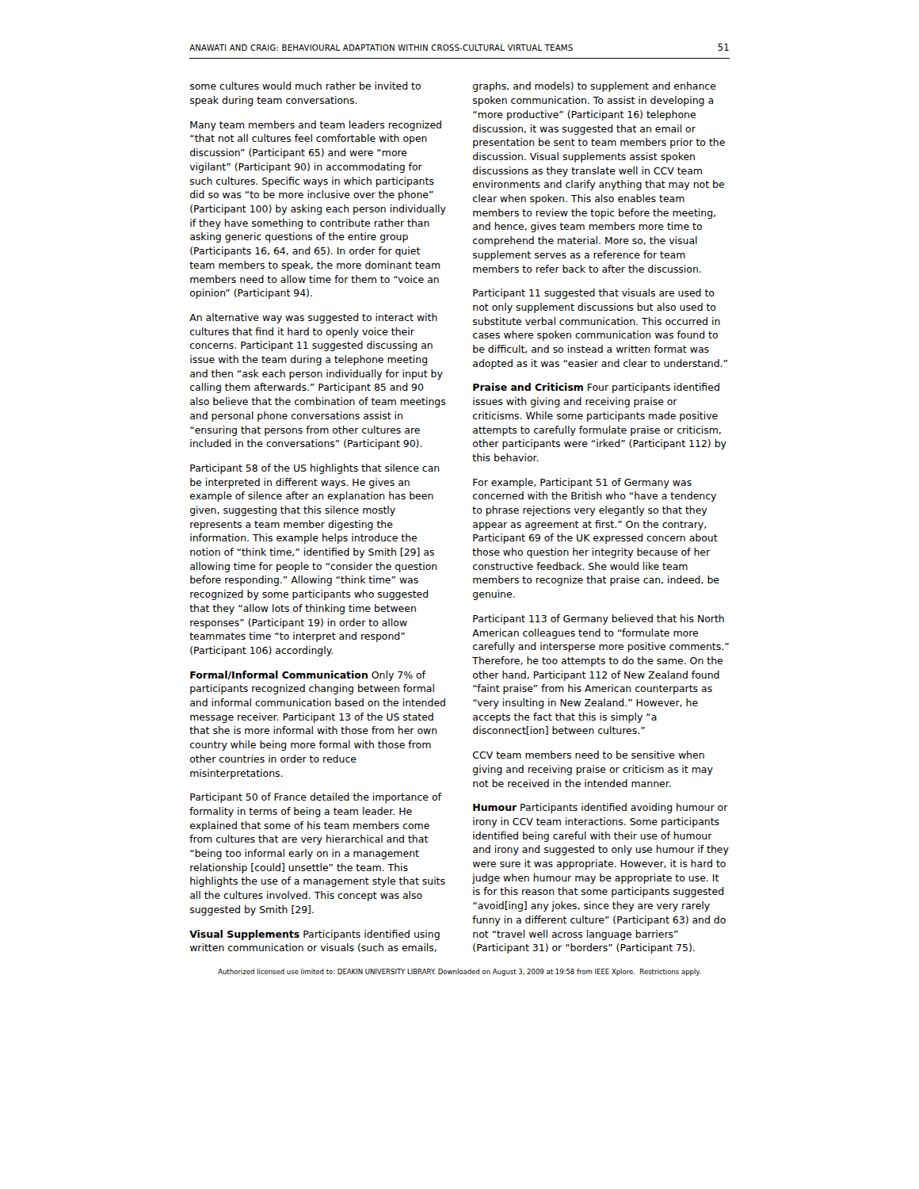Anawati and Craig: Behavioural Adaptation within Cross-Cultural Virtual Teams 51
some cultures would much rather be invited to speak during team conversations.
Many team members and team leaders recognized “that not all cultures feel comfortable with open discussion” (Participant 65) and were “more vigilant” (Participant 90) in accommodating for such cultures. Specific ways in which participants did so was “to be more inclusive over the phone” (Participant 100) by asking each person individually if they have something to contribute rather than asking generic questions of the entire group (Participants 16, 64, and 65). In order for quiet team members to speak, the more dominant team members need to allow time for them to “voice an opinion” (Participant 94).
An alternative way was suggested to interact with cultures that find it hard to openly voice their concerns. Participant 11 suggested discussing an issue with the team during a telephone meeting and then “ask each person individually for input by calling them afterwards.” Participant 85 and 90 also believe that the combination of team meetings and personal phone conversations assist in “ensuring that persons from other cultures are included in the conversations” (Participant 90).
Participant 58 of the US highlights that silence can be interpreted in different ways. He gives an example of silence after an explanation has been given, suggesting that this silence mostly represents a team member digesting the information. This example helps introduce the notion of “think time,” identified by Smith [29] as allowing time for people to “consider the question before responding.” Allowing “think time” was recognized by some participants who suggested that they “allow lots of thinking time between responses” (Participant 19) in order to allow teammates time “to interpret and respond” (Participant 106) accordingly.
Formal/Informal Communication Only 7% of participants recognized changing between formal and informal communication based on the intended message receiver. Participant 13 of the US stated that she is more informal with those from her own country while being more formal with those from other countries in order to reduce misinterpretations.
Participant 50 of France detailed the importance of formality in terms of being a team leader. He explained that some of his team members come from cultures that are very hierarchical and that “being too informal early on in a management relationship [could] unsettle” the team. This highlights the use of a management style that suits all the cultures involved. This concept was also suggested by Smith [29].
Visual Supplements Participants identified using written communication or visuals (such as emails, graphs, and models) to supplement and enhance spoken communication. To assist in developing a “more productive” (Participant 16) telephone discussion, it was suggested that an email or presentation be sent to team members prior to the discussion. Visual supplements assist spoken discussions as they translate well in CCV team environments and clarify anything that may not be clear when spoken. This also enables team members to review the topic before the meeting, and hence, gives team members more time to comprehend the material. More so, the visual supplement serves as a reference for team members to refer back to after the discussion.
Participant 11 suggested that visuals are used to not only supplement discussions but also used to substitute verbal communication. This occurred in cases where spoken communication was found to be difficult, and so instead a written format was adopted as it was “easier and clear to understand.”
Praise and Criticism Four participants identified issues with giving and receiving praise or criticisms. While some participants made positive attempts to carefully formulate praise or criticism, other participants were “irked” (Participant 112) by this behavior.
For example, Participant 51 of Germany was concerned with the British who “have a tendency to phrase rejections very elegantly so that they appear as agreement at first.” On the contrary, Participant 69 of the UK expressed concern about those who question her integrity because of her constructive feedback. She would like team members to recognize that praise can, indeed, be genuine.
Participant 113 of Germany believed that his North American colleagues tend to “formulate more carefully and intersperse more positive comments.” Therefore, he too attempts to do the same. On the other hand, Participant 112 of New Zealand found “faint praise” from his American counterparts as “very insulting in New Zealand.” However, he accepts the fact that this is simply “a disconnect[ion] between cultures.”
CCV team members need to be sensitive when giving and receiving praise or criticism as it may not be received in the intended manner.
Humour Participants identified avoiding humour or irony in CCV team interactions. Some participants identified being careful with their use of humour and irony and suggested to only use humour if they were sure it was appropriate. However, it is hard to judge when humour may be appropriate to use. It is for this reason that some participants suggested “avoid[ing] any jokes, since they are very rarely funny in a different culture” (Participant 63) and do not “travel well across language barriers” (Participant 31) or “borders” (Participant 75).
Authorized licensed use limited to: DEAKIN UNIVERSITY LIBRARY. Downloaded on August 3, 2009 at 19:58 from IEEE Xplore. Restrictions apply.